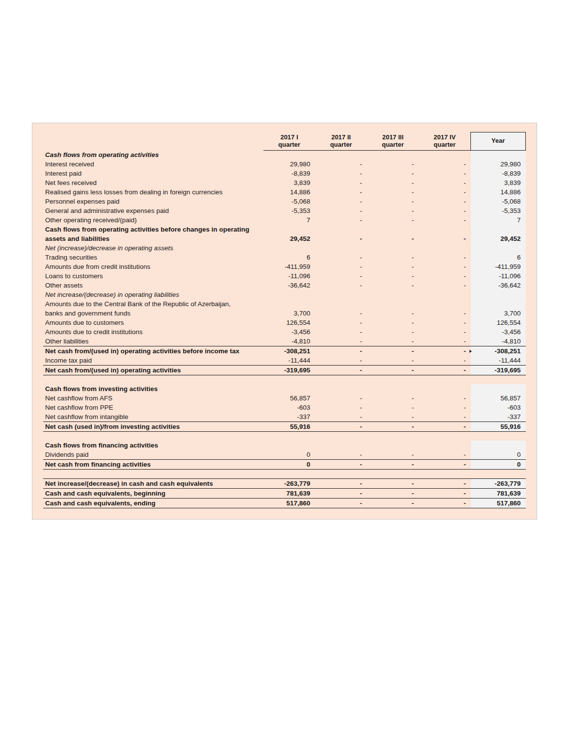| | 2017 I quarter | 2017 II quarter | 2017 III quarter | 2017 IV quarter | Year |
| --- | --- | --- | --- | --- | --- |
| Cash flows from operating activities | | | | | |
| Interest received | 29,980 | - | - | - | 29,980 |
| Interest paid | -8,839 | - | - | - | -8,839 |
| Net fees received | 3,839 | - | - | - | 3,839 |
| Realised gains less losses from dealing in foreign currencies | 14,886 | - | - | - | 14,886 |
| Personnel expenses paid | -5,068 | - | - | - | -5,068 |
| General and administrative expenses paid | -5,353 | - | - | - | -5,353 |
| Other operating received/(paid) | 7 | - | - | - | 7 |
| Cash flows from operating activities before changes in operating | | | | | |
| assets and liabilities | 29,452 | - | - | - | 29,452 |
| Net (increase)/decrease in operating assets | | | | | |
| Trading securities | 6 | - | - | - | 6 |
| Amounts due from credit institutions | -411,959 | - | - | - | -411,959 |
| Loans to customers | -11,096 | - | - | - | -11,096 |
| Other assets | -36,642 | - | - | - | -36,642 |
| Net increase/(decrease) in operating liabilities | | | | | |
| Amounts due to the Central Bank of the Republic of Azerbaijan, | | | | | |
| banks and government funds | 3,700 | - | - | - | 3,700 |
| Amounts due to customers | 126,554 | - | - | - | 126,554 |
| Amounts due to credit institutions | -3,456 | - | - | - | -3,456 |
| Other liabilities | -4,810 | - | - | - | -4,810 |
| Net cash from/(used in) operating activities before income tax | -308,251 | - | - | - | -308,251 |
| Income tax paid | -11,444 | - | - | - | -11,444 |
| Net cash from/(used in) operating activities | -319,695 | - | - | - | -319,695 |
| Cash flows from investing activities | | | | | |
| Net cashflow from AFS | 56,857 | - | - | - | 56,857 |
| Net cashflow from PPE | -603 | - | - | - | -603 |
| Net cashflow from intangible | -337 | - | - | - | -337 |
| Net cash (used in)/from investing activities | 55,916 | - | - | - | 55,916 |
| Cash flows from financing activities | | | | | |
| Dividends paid | 0 | - | - | - | 0 |
| Net cash from financing activities | 0 | - | - | - | 0 |
| Net increase/(decrease) in cash and cash equivalents | -263,779 | - | - | - | -263,779 |
| Cash and cash equivalents, beginning | 781,639 | - | - | - | 781,639 |
| Cash and cash equivalents, ending | 517,860 | - | - | - | 517,860 |